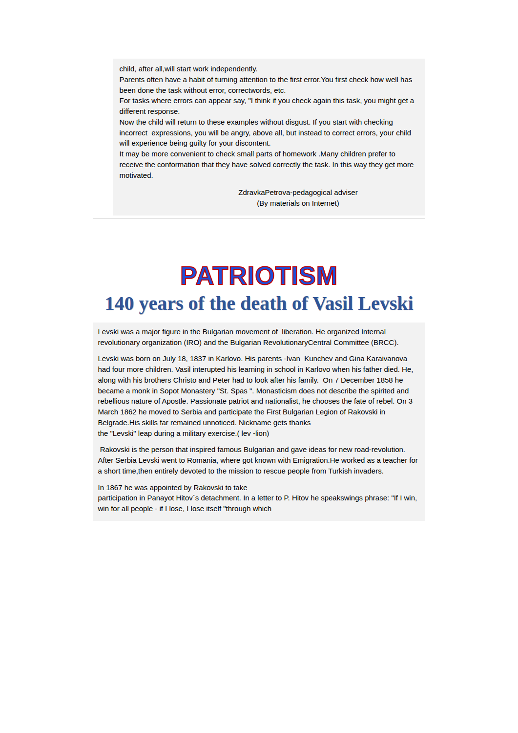child, after all,will start work independently.
Parents often have a habit of turning attention to the first error.You first check how well has been done the task without error, correctwords, etc.
For tasks where errors can appear say, "I think if you check again this task, you might get a different response.
Now the child will return to these examples without disgust. If you start with checking incorrect expressions, you will be angry, above all, but instead to correct errors, your child will experience being guilty for your discontent.
It may be more convenient to check small parts of homework .Many children prefer to receive the conformation that they have solved correctly the task. In this way they get more motivated.
ZdravkaPetrova-pedagogical adviser (By materials on Internet)
PATRIOTISM
140 years of the death of Vasil Levski
Levski was a major figure in the Bulgarian movement of liberation. He organized Internal revolutionary organization (IRO) and the Bulgarian RevolutionaryCentral Committee (BRCC).
Levski was born on July 18, 1837 in Karlovo. His parents -Ivan Kunchev and Gina Karaivanova had four more children. Vasil interupted his learning in school in Karlovo when his father died. He, along with his brothers Christo and Peter had to look after his family. On 7 December 1858 he became a monk in Sopot Monastery "St. Spas ". Monasticism does not describe the spirited and rebellious nature of Apostle. Passionate patriot and nationalist, he chooses the fate of rebel. On 3 March 1862 he moved to Serbia and participate the First Bulgarian Legion of Rakovski in Belgrade.His skills far remained unnoticed. Nickname gets thanks
the "Levski" leap during a military exercise.( lev -lion)
Rakovski is the person that inspired famous Bulgarian and gave ideas for new road-revolution. After Serbia Levski went to Romania, where got known with Emigration.He worked as a teacher for a short time,then entirely devoted to the mission to rescue people from Turkish invaders.
In 1867 he was appointed by Rakovski to take
participation in Panayot Hitov`s detachment. In a letter to P. Hitov he speakswings phrase: "If I win, win for all people - if I lose, I lose itself "through which